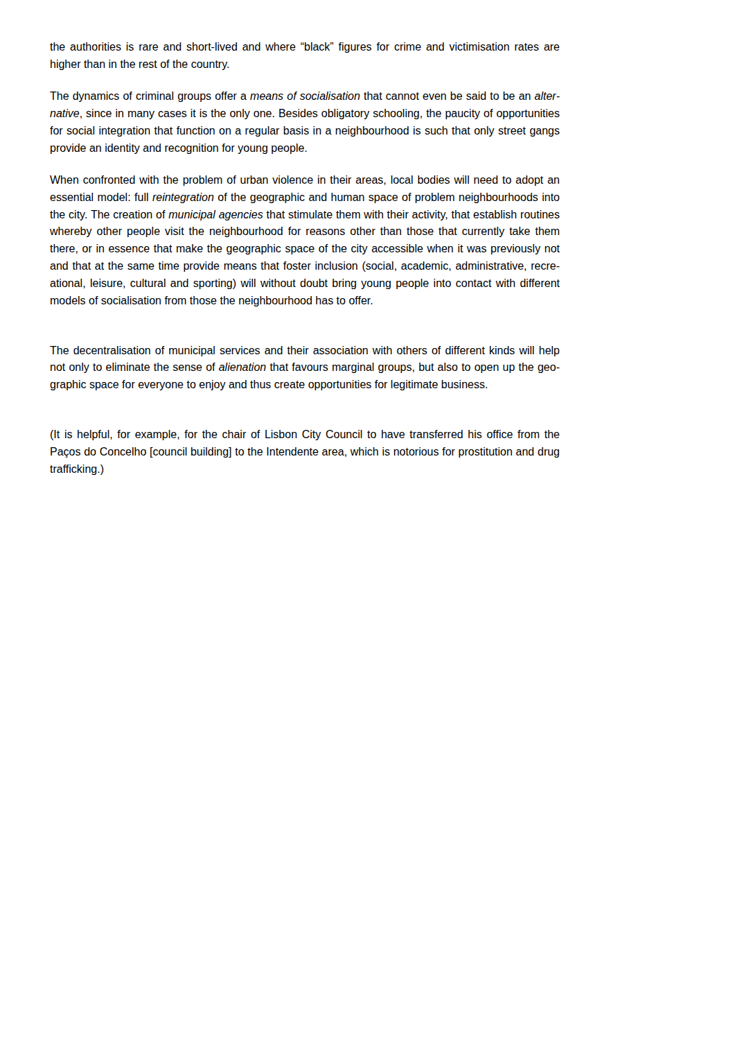the authorities is rare and short-lived and where “black” figures for crime and victimisation rates are higher than in the rest of the country.
The dynamics of criminal groups offer a means of socialisation that cannot even be said to be an alternative, since in many cases it is the only one. Besides obligatory schooling, the paucity of opportunities for social integration that function on a regular basis in a neighbourhood is such that only street gangs provide an identity and recognition for young people.
When confronted with the problem of urban violence in their areas, local bodies will need to adopt an essential model: full reintegration of the geographic and human space of problem neighbourhoods into the city. The creation of municipal agencies that stimulate them with their activity, that establish routines whereby other people visit the neighbourhood for reasons other than those that currently take them there, or in essence that make the geographic space of the city accessible when it was previously not and that at the same time provide means that foster inclusion (social, academic, administrative, recreational, leisure, cultural and sporting) will without doubt bring young people into contact with different models of socialisation from those the neighbourhood has to offer.
The decentralisation of municipal services and their association with others of different kinds will help not only to eliminate the sense of alienation that favours marginal groups, but also to open up the geographic space for everyone to enjoy and thus create opportunities for legitimate business.
(It is helpful, for example, for the chair of Lisbon City Council to have transferred his office from the Paços do Concelho [council building] to the Intendente area, which is notorious for prostitution and drug trafficking.)